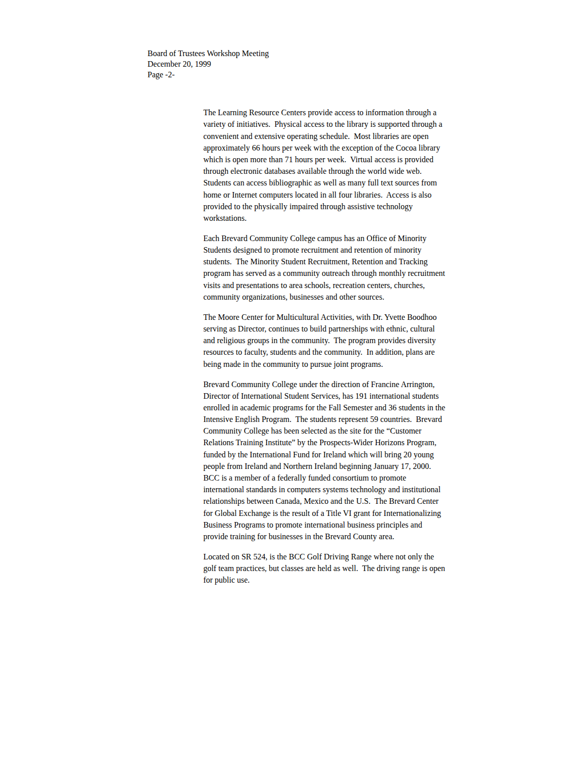Board of Trustees Workshop Meeting
December 20, 1999
Page -2-
The Learning Resource Centers provide access to information through a variety of initiatives. Physical access to the library is supported through a convenient and extensive operating schedule. Most libraries are open approximately 66 hours per week with the exception of the Cocoa library which is open more than 71 hours per week. Virtual access is provided through electronic databases available through the world wide web. Students can access bibliographic as well as many full text sources from home or Internet computers located in all four libraries. Access is also provided to the physically impaired through assistive technology workstations.
Each Brevard Community College campus has an Office of Minority Students designed to promote recruitment and retention of minority students. The Minority Student Recruitment, Retention and Tracking program has served as a community outreach through monthly recruitment visits and presentations to area schools, recreation centers, churches, community organizations, businesses and other sources.
The Moore Center for Multicultural Activities, with Dr. Yvette Boodhoo serving as Director, continues to build partnerships with ethnic, cultural and religious groups in the community. The program provides diversity resources to faculty, students and the community. In addition, plans are being made in the community to pursue joint programs.
Brevard Community College under the direction of Francine Arrington, Director of International Student Services, has 191 international students enrolled in academic programs for the Fall Semester and 36 students in the Intensive English Program. The students represent 59 countries. Brevard Community College has been selected as the site for the “Customer Relations Training Institute” by the Prospects-Wider Horizons Program, funded by the International Fund for Ireland which will bring 20 young people from Ireland and Northern Ireland beginning January 17, 2000. BCC is a member of a federally funded consortium to promote international standards in computers systems technology and institutional relationships between Canada, Mexico and the U.S. The Brevard Center for Global Exchange is the result of a Title VI grant for Internationalizing Business Programs to promote international business principles and provide training for businesses in the Brevard County area.
Located on SR 524, is the BCC Golf Driving Range where not only the golf team practices, but classes are held as well. The driving range is open for public use.